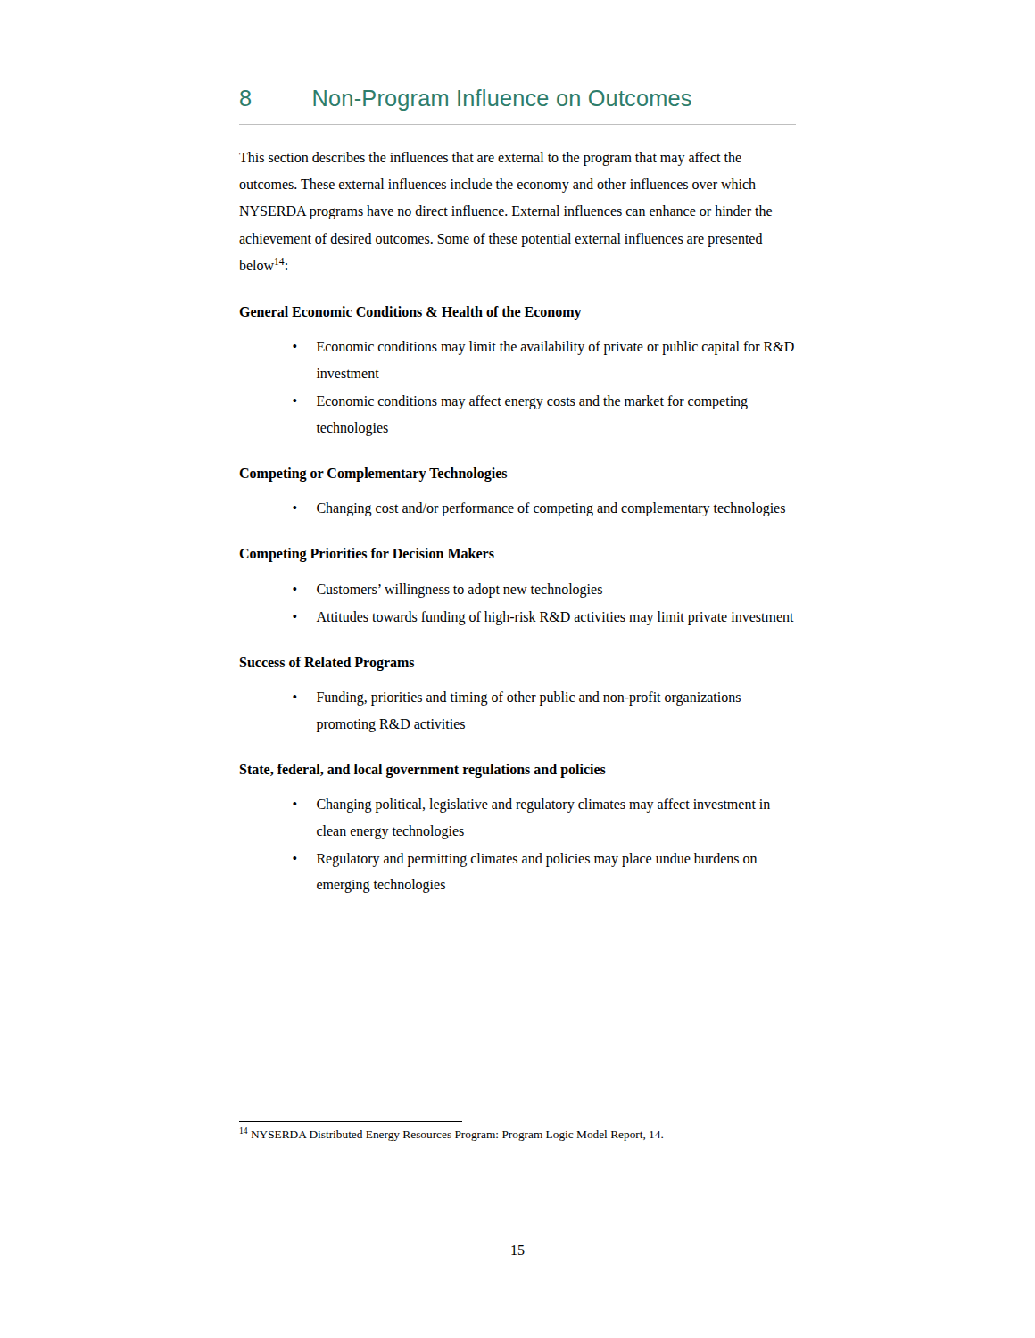8 Non-Program Influence on Outcomes
This section describes the influences that are external to the program that may affect the outcomes. These external influences include the economy and other influences over which NYSERDA programs have no direct influence. External influences can enhance or hinder the achievement of desired outcomes. Some of these potential external influences are presented below14:
General Economic Conditions & Health of the Economy
Economic conditions may limit the availability of private or public capital for R&D investment
Economic conditions may affect energy costs and the market for competing technologies
Competing or Complementary Technologies
Changing cost and/or performance of competing and complementary technologies
Competing Priorities for Decision Makers
Customers’ willingness to adopt new technologies
Attitudes towards funding of high-risk R&D activities may limit private investment
Success of Related Programs
Funding, priorities and timing of other public and non-profit organizations promoting R&D activities
State, federal, and local government regulations and policies
Changing political, legislative and regulatory climates may affect investment in clean energy technologies
Regulatory and permitting climates and policies may place undue burdens on emerging technologies
14 NYSERDA Distributed Energy Resources Program: Program Logic Model Report, 14.
15